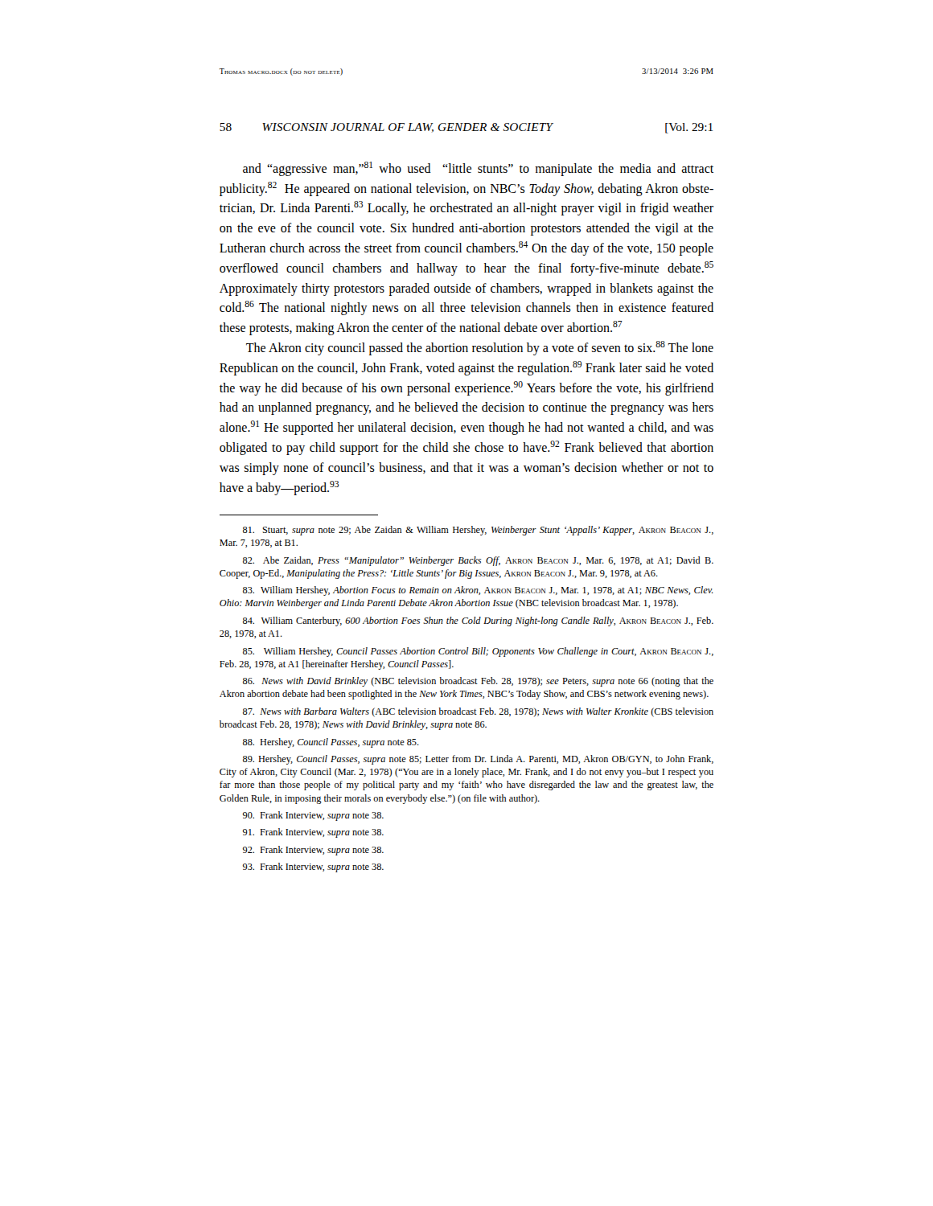Thomas macro.docx (Do Not Delete) 3/13/2014 3:26 PM
58 WISCONSIN JOURNAL OF LAW, GENDER & SOCIETY [Vol. 29:1
and “aggressive man,”81 who used “little stunts” to manipulate the media and attract publicity.82 He appeared on national television, on NBC’s Today Show, debating Akron obstetrician, Dr. Linda Parenti.83 Locally, he orchestrated an all-night prayer vigil in frigid weather on the eve of the council vote. Six hundred anti-abortion protestors attended the vigil at the Lutheran church across the street from council chambers.84 On the day of the vote, 150 people overflowed council chambers and hallway to hear the final forty-five-minute debate.85 Approximately thirty protestors paraded outside of chambers, wrapped in blankets against the cold.86 The national nightly news on all three television channels then in existence featured these protests, making Akron the center of the national debate over abortion.87
The Akron city council passed the abortion resolution by a vote of seven to six.88 The lone Republican on the council, John Frank, voted against the regulation.89 Frank later said he voted the way he did because of his own personal experience.90 Years before the vote, his girlfriend had an unplanned pregnancy, and he believed the decision to continue the pregnancy was hers alone.91 He supported her unilateral decision, even though he had not wanted a child, and was obligated to pay child support for the child she chose to have.92 Frank believed that abortion was simply none of council’s business, and that it was a woman’s decision whether or not to have a baby—period.93
81. Stuart, supra note 29; Abe Zaidan & William Hershey, Weinberger Stunt ‘Appalls’ Kapper, Akron Beacon J., Mar. 7, 1978, at B1.
82. Abe Zaidan, Press “Manipulator” Weinberger Backs Off, Akron Beacon J., Mar. 6, 1978, at A1; David B. Cooper, Op-Ed., Manipulating the Press?: ‘Little Stunts’ for Big Issues, Akron Beacon J., Mar. 9, 1978, at A6.
83. William Hershey, Abortion Focus to Remain on Akron, Akron Beacon J., Mar. 1, 1978, at A1; NBC News, Clev. Ohio: Marvin Weinberger and Linda Parenti Debate Akron Abortion Issue (NBC television broadcast Mar. 1, 1978).
84. William Canterbury, 600 Abortion Foes Shun the Cold During Night-long Candle Rally, Akron Beacon J., Feb. 28, 1978, at A1.
85. William Hershey, Council Passes Abortion Control Bill; Opponents Vow Challenge in Court, Akron Beacon J., Feb. 28, 1978, at A1 [hereinafter Hershey, Council Passes].
86. News with David Brinkley (NBC television broadcast Feb. 28, 1978); see Peters, supra note 66 (noting that the Akron abortion debate had been spotlighted in the New York Times, NBC’s Today Show, and CBS’s network evening news).
87. News with Barbara Walters (ABC television broadcast Feb. 28, 1978); News with Walter Kronkite (CBS television broadcast Feb. 28, 1978); News with David Brinkley, supra note 86.
88. Hershey, Council Passes, supra note 85.
89. Hershey, Council Passes, supra note 85; Letter from Dr. Linda A. Parenti, MD, Akron OB/GYN, to John Frank, City of Akron, City Council (Mar. 2, 1978) (“You are in a lonely place, Mr. Frank, and I do not envy you–but I respect you far more than those people of my political party and my ‘faith’ who have disregarded the law and the greatest law, the Golden Rule, in imposing their morals on everybody else.”) (on file with author).
90. Frank Interview, supra note 38.
91. Frank Interview, supra note 38.
92. Frank Interview, supra note 38.
93. Frank Interview, supra note 38.